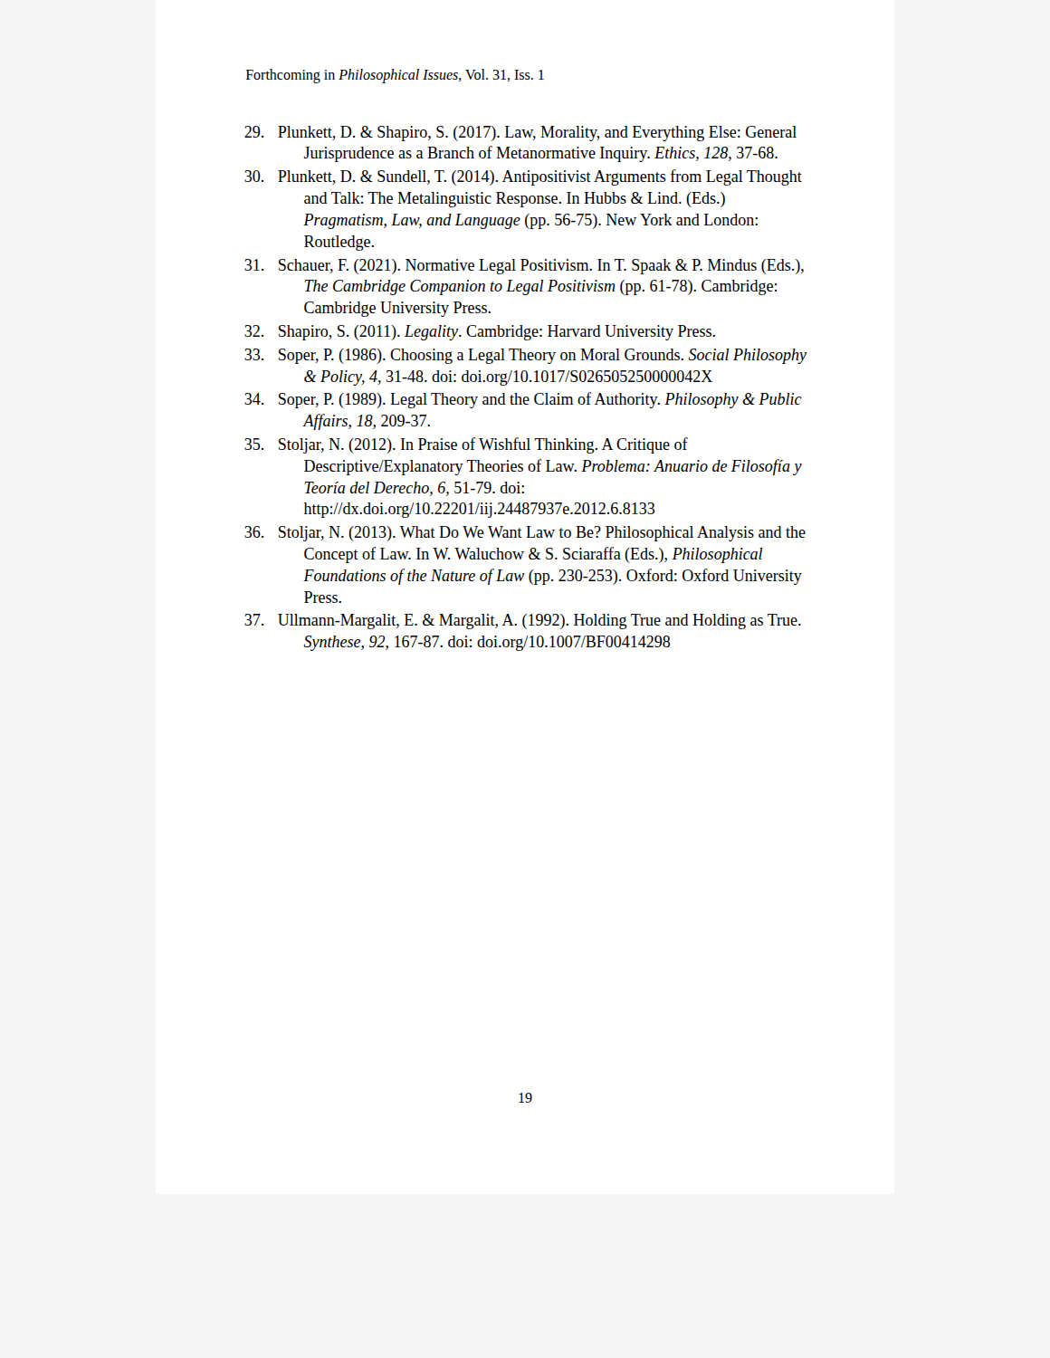Forthcoming in Philosophical Issues, Vol. 31, Iss. 1
Plunkett, D. & Shapiro, S. (2017). Law, Morality, and Everything Else: General Jurisprudence as a Branch of Metanormative Inquiry. Ethics, 128, 37-68.
Plunkett, D. & Sundell, T. (2014). Antipositivist Arguments from Legal Thought and Talk: The Metalinguistic Response. In Hubbs & Lind. (Eds.) Pragmatism, Law, and Language (pp. 56-75). New York and London: Routledge.
Schauer, F. (2021). Normative Legal Positivism. In T. Spaak & P. Mindus (Eds.), The Cambridge Companion to Legal Positivism (pp. 61-78). Cambridge: Cambridge University Press.
Shapiro, S. (2011). Legality. Cambridge: Harvard University Press.
Soper, P. (1986). Choosing a Legal Theory on Moral Grounds. Social Philosophy & Policy, 4, 31-48. doi: doi.org/10.1017/S026505250000042X
Soper, P. (1989). Legal Theory and the Claim of Authority. Philosophy & Public Affairs, 18, 209-37.
Stoljar, N. (2012). In Praise of Wishful Thinking. A Critique of Descriptive/Explanatory Theories of Law. Problema: Anuario de Filosofía y Teoría del Derecho, 6, 51-79. doi: http://dx.doi.org/10.22201/iij.24487937e.2012.6.8133
Stoljar, N. (2013). What Do We Want Law to Be? Philosophical Analysis and the Concept of Law. In W. Waluchow & S. Sciaraffa (Eds.), Philosophical Foundations of the Nature of Law (pp. 230-253). Oxford: Oxford University Press.
Ullmann-Margalit, E. & Margalit, A. (1992). Holding True and Holding as True. Synthese, 92, 167-87. doi: doi.org/10.1007/BF00414298
19